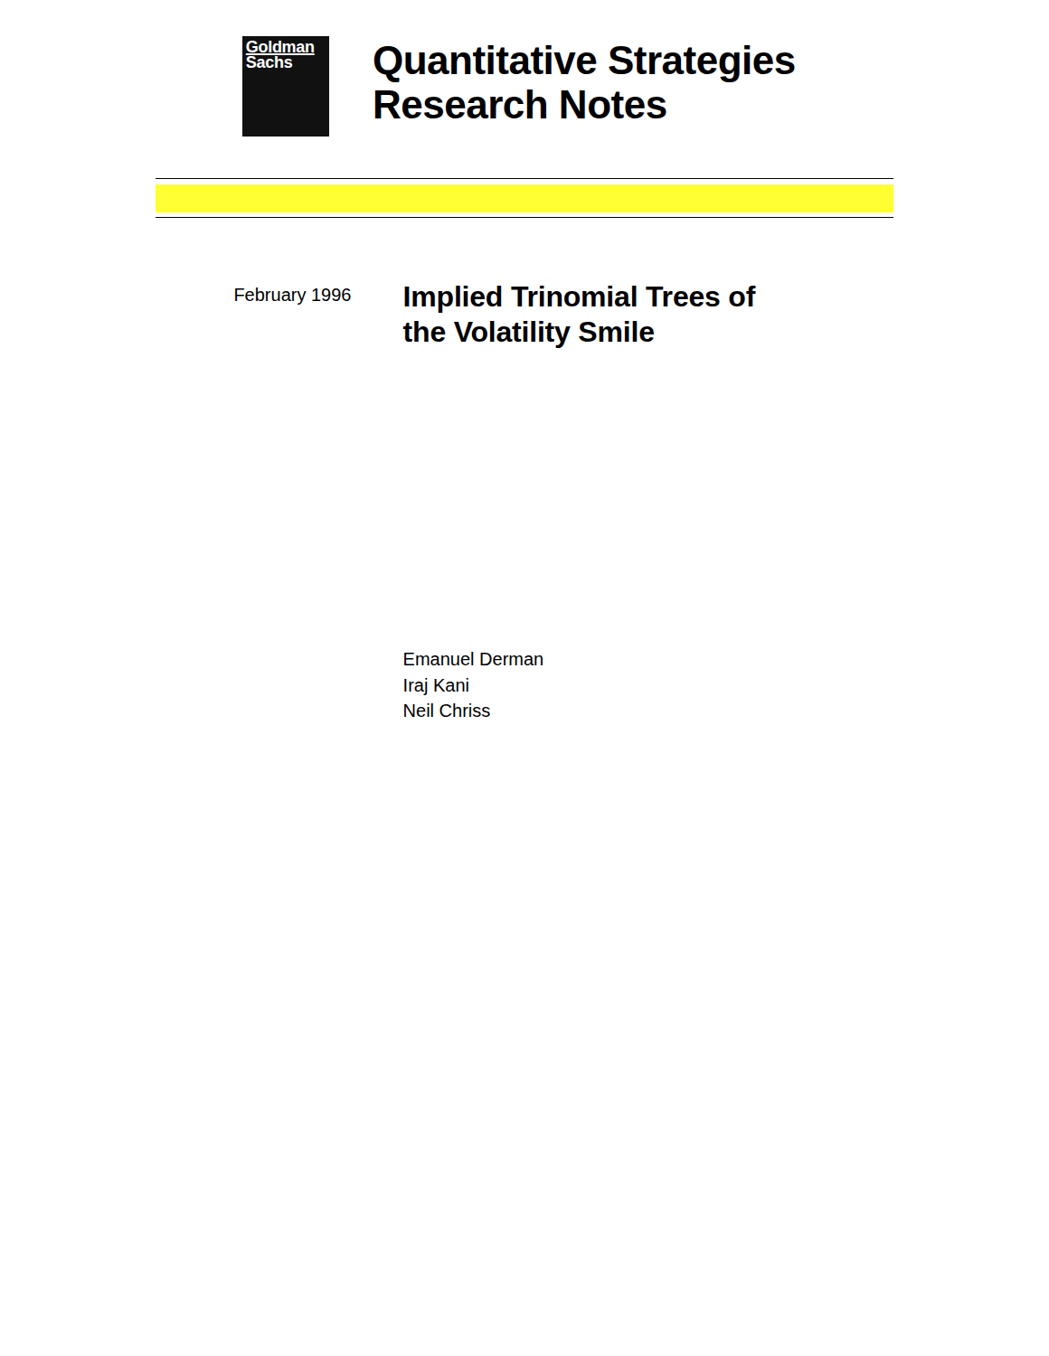Goldman Sachs
Quantitative Strategies
Research Notes
February 1996
Implied Trinomial Trees of
the Volatility Smile
Emanuel Derman
Iraj Kani
Neil Chriss